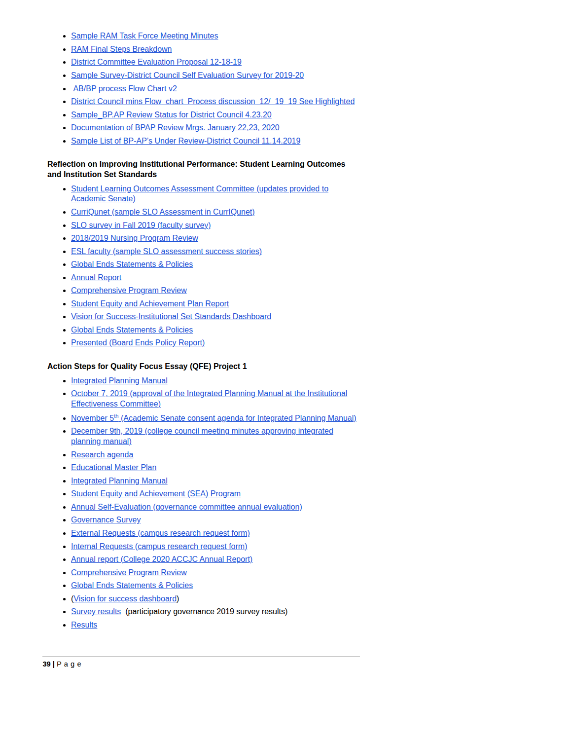Sample RAM Task Force Meeting Minutes
RAM Final Steps Breakdown
District Committee Evaluation Proposal 12-18-19
Sample Survey-District Council Self Evaluation Survey for 2019-20
AB/BP process Flow Chart v2
District Council mins Flow chart Process discussion 12/ 19 19 See Highlighted
Sample_BP.AP Review Status for District Council 4.23.20
Documentation of BPAP Review Mrgs. January 22,23, 2020
Sample List of BP-AP’s Under Review-District Council 11.14.2019
Reflection on Improving Institutional Performance: Student Learning Outcomes and Institution Set Standards
Student Learning Outcomes Assessment Committee (updates provided to Academic Senate)
CurriQunet (sample SLO Assessment in CurrIQunet)
SLO survey in Fall 2019 (faculty survey)
2018/2019 Nursing Program Review
ESL faculty (sample SLO assessment success stories)
Global Ends Statements & Policies
Annual Report
Comprehensive Program Review
Student Equity and Achievement Plan Report
Vision for Success-Institutional Set Standards Dashboard
Global Ends Statements & Policies
Presented (Board Ends Policy Report)
Action Steps for Quality Focus Essay (QFE) Project 1
Integrated Planning Manual
October 7, 2019 (approval of the Integrated Planning Manual at the Institutional Effectiveness Committee)
November 5th (Academic Senate consent agenda for Integrated Planning Manual)
December 9th, 2019 (college council meeting minutes approving integrated planning manual)
Research agenda
Educational Master Plan
Integrated Planning Manual
Student Equity and Achievement (SEA) Program
Annual Self-Evaluation (governance committee annual evaluation)
Governance Survey
External Requests (campus research request form)
Internal Requests (campus research request form)
Annual report (College 2020 ACCJC Annual Report)
Comprehensive Program Review
Global Ends Statements & Policies
(Vision for success dashboard)
Survey results (participatory governance 2019 survey results)
Results
39 | P a g e